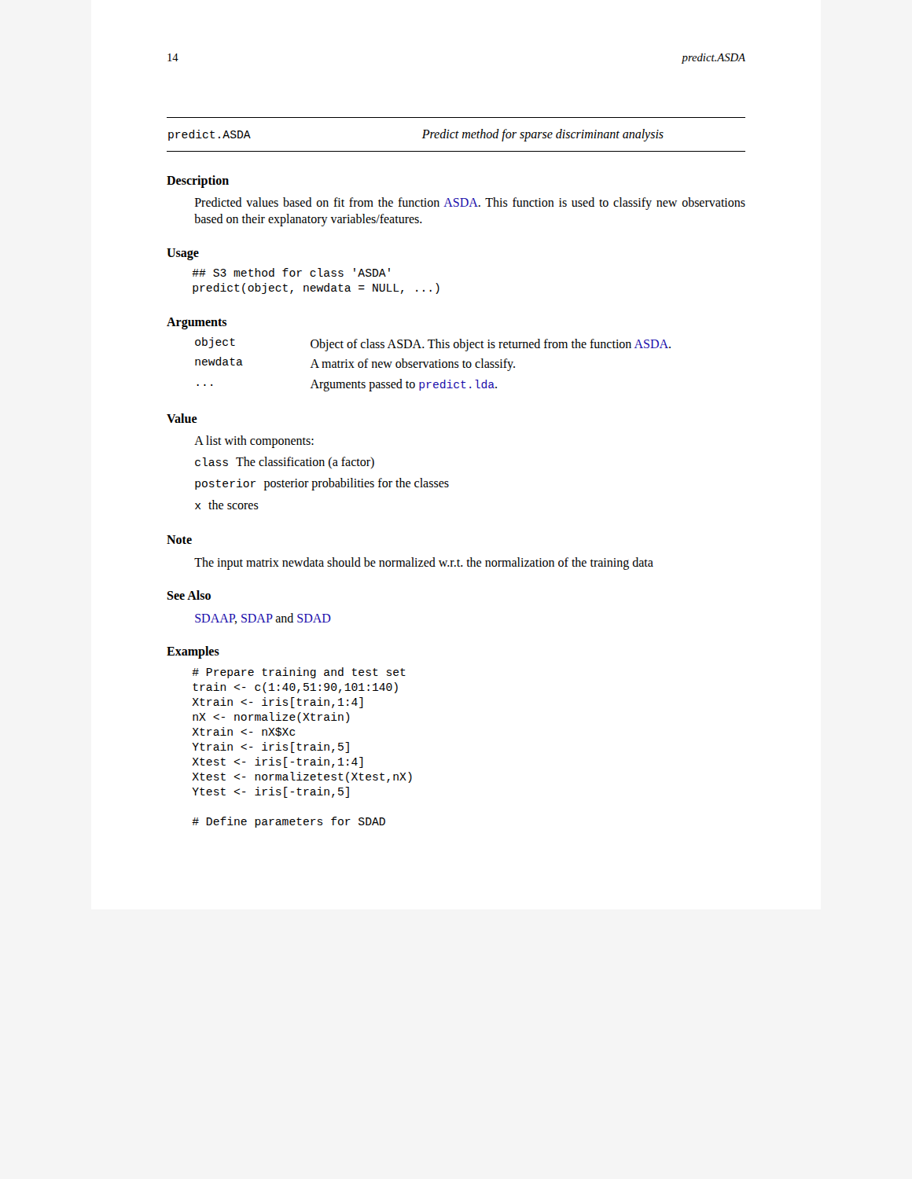14 predict.ASDA
| predict.ASDA | Predict method for sparse discriminant analysis |
Description
Predicted values based on fit from the function ASDA. This function is used to classify new observations based on their explanatory variables/features.
Usage
## S3 method for class 'ASDA'
predict(object, newdata = NULL, ...)
Arguments
object
Object of class ASDA. This object is returned from the function ASDA.
newdata
A matrix of new observations to classify.
...
Arguments passed to predict.lda.
Value
A list with components:
class The classification (a factor)
posterior posterior probabilities for the classes
x the scores
Note
The input matrix newdata should be normalized w.r.t. the normalization of the training data
See Also
SDAAP, SDAP and SDAD
Examples
# Prepare training and test set
train <- c(1:40,51:90,101:140)
Xtrain <- iris[train,1:4]
nX <- normalize(Xtrain)
Xtrain <- nX$Xc
Ytrain <- iris[train,5]
Xtest <- iris[-train,1:4]
Xtest <- normalizetest(Xtest,nX)
Ytest <- iris[-train,5]

# Define parameters for SDAD